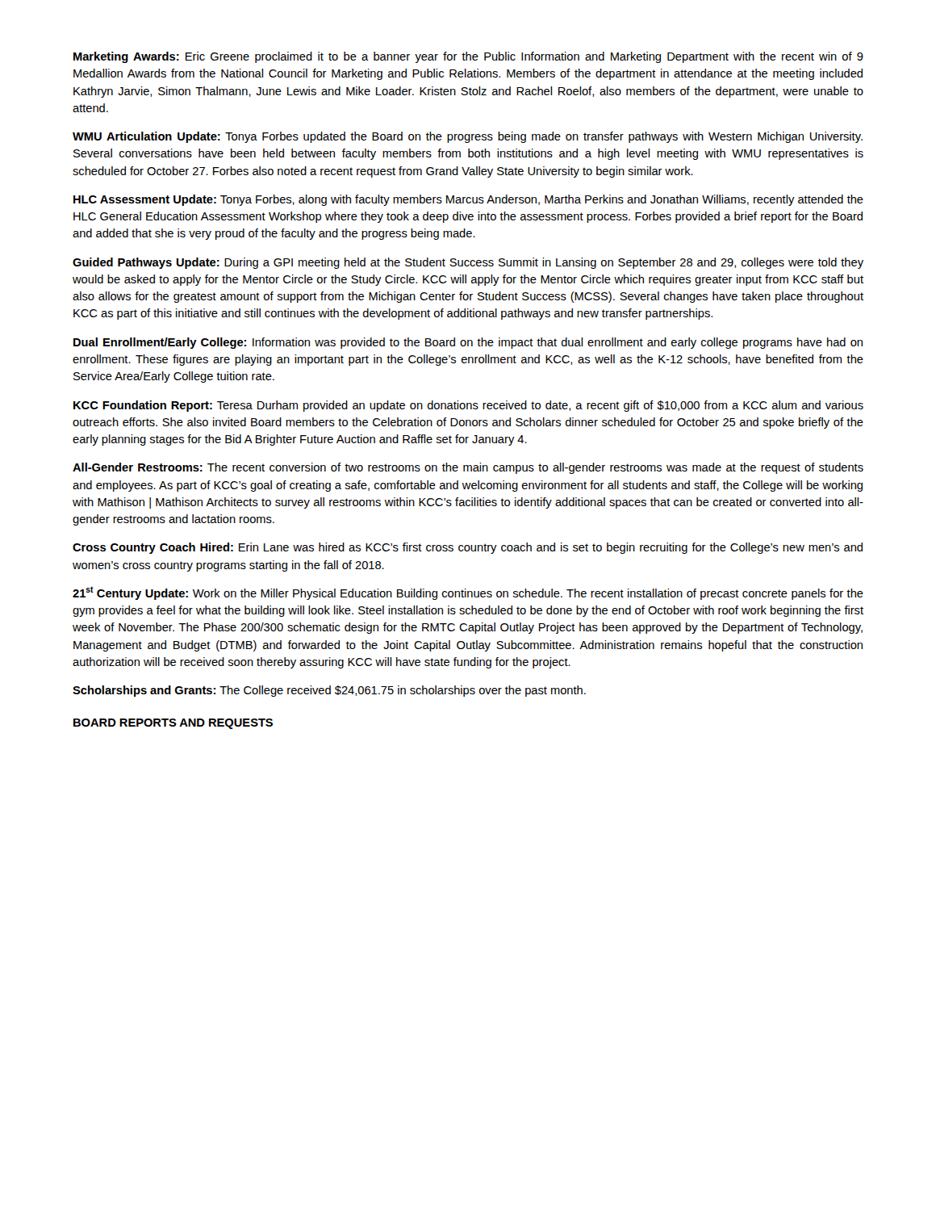Marketing Awards: Eric Greene proclaimed it to be a banner year for the Public Information and Marketing Department with the recent win of 9 Medallion Awards from the National Council for Marketing and Public Relations. Members of the department in attendance at the meeting included Kathryn Jarvie, Simon Thalmann, June Lewis and Mike Loader. Kristen Stolz and Rachel Roelof, also members of the department, were unable to attend.
WMU Articulation Update: Tonya Forbes updated the Board on the progress being made on transfer pathways with Western Michigan University. Several conversations have been held between faculty members from both institutions and a high level meeting with WMU representatives is scheduled for October 27. Forbes also noted a recent request from Grand Valley State University to begin similar work.
HLC Assessment Update: Tonya Forbes, along with faculty members Marcus Anderson, Martha Perkins and Jonathan Williams, recently attended the HLC General Education Assessment Workshop where they took a deep dive into the assessment process. Forbes provided a brief report for the Board and added that she is very proud of the faculty and the progress being made.
Guided Pathways Update: During a GPI meeting held at the Student Success Summit in Lansing on September 28 and 29, colleges were told they would be asked to apply for the Mentor Circle or the Study Circle. KCC will apply for the Mentor Circle which requires greater input from KCC staff but also allows for the greatest amount of support from the Michigan Center for Student Success (MCSS). Several changes have taken place throughout KCC as part of this initiative and still continues with the development of additional pathways and new transfer partnerships.
Dual Enrollment/Early College: Information was provided to the Board on the impact that dual enrollment and early college programs have had on enrollment. These figures are playing an important part in the College’s enrollment and KCC, as well as the K-12 schools, have benefited from the Service Area/Early College tuition rate.
KCC Foundation Report: Teresa Durham provided an update on donations received to date, a recent gift of $10,000 from a KCC alum and various outreach efforts. She also invited Board members to the Celebration of Donors and Scholars dinner scheduled for October 25 and spoke briefly of the early planning stages for the Bid A Brighter Future Auction and Raffle set for January 4.
All-Gender Restrooms: The recent conversion of two restrooms on the main campus to all-gender restrooms was made at the request of students and employees. As part of KCC’s goal of creating a safe, comfortable and welcoming environment for all students and staff, the College will be working with Mathison | Mathison Architects to survey all restrooms within KCC’s facilities to identify additional spaces that can be created or converted into all-gender restrooms and lactation rooms.
Cross Country Coach Hired: Erin Lane was hired as KCC’s first cross country coach and is set to begin recruiting for the College’s new men’s and women’s cross country programs starting in the fall of 2018.
21st Century Update: Work on the Miller Physical Education Building continues on schedule. The recent installation of precast concrete panels for the gym provides a feel for what the building will look like. Steel installation is scheduled to be done by the end of October with roof work beginning the first week of November. The Phase 200/300 schematic design for the RMTC Capital Outlay Project has been approved by the Department of Technology, Management and Budget (DTMB) and forwarded to the Joint Capital Outlay Subcommittee. Administration remains hopeful that the construction authorization will be received soon thereby assuring KCC will have state funding for the project.
Scholarships and Grants: The College received $24,061.75 in scholarships over the past month.
BOARD REPORTS AND REQUESTS